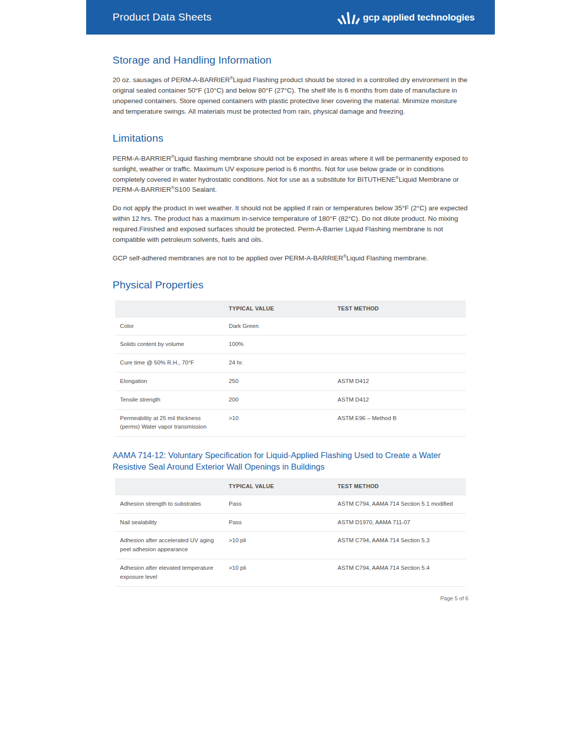Product Data Sheets
gcp applied technologies
Storage and Handling Information
20 oz. sausages of PERM-A-BARRIER®Liquid Flashing product should be stored in a controlled dry environment in the original sealed container 50°F (10°C) and below 80°F (27°C). The shelf life is 6 months from date of manufacture in unopened containers. Store opened containers with plastic protective liner covering the material. Minimize moisture and temperature swings. All materials must be protected from rain, physical damage and freezing.
Limitations
PERM-A-BARRIER®Liquid flashing membrane should not be exposed in areas where it will be permanently exposed to sunlight, weather or traffic. Maximum UV exposure period is 6 months. Not for use below grade or in conditions completely covered in water hydrostatic conditions. Not for use as a substitute for BITUTHENE®Liquid Membrane or PERM-A-BARRIER®S100 Sealant.
Do not apply the product in wet weather. It should not be applied if rain or temperatures below 35°F (2°C) are expected within 12 hrs. The product has a maximum in-service temperature of 180°F (82°C). Do not dilute product. No mixing required.Finished and exposed surfaces should be protected. Perm-A-Barrier Liquid Flashing membrane is not compatible with petroleum solvents, fuels and oils.
GCP self-adhered membranes are not to be applied over PERM-A-BARRIER®Liquid Flashing membrane.
Physical Properties
| | TYPICAL VALUE | TEST METHOD |
| --- | --- | --- |
| Color | Dark Green | |
| Solids content by volume | 100% | |
| Cure time @ 50% R.H., 70°F | 24 hr. | |
| Elongation | 250 | ASTM D412 |
| Tensile strength | 200 | ASTM D412 |
| Permeability at 25 mil thickness (perms) Water vapor transmission | >10 | ASTM E96 – Method B |
AAMA 714-12: Voluntary Specification for Liquid-Applied Flashing Used to Create a Water Resistive Seal Around Exterior Wall Openings in Buildings
| | TYPICAL VALUE | TEST METHOD |
| --- | --- | --- |
| Adhesion strength to substrates | Pass | ASTM C794, AAMA 714 Section 5.1 modified |
| Nail sealability | Pass | ASTM D1970, AAMA 711-07 |
| Adhesion after accelerated UV aging peel adhesion appearance | >10 pli | ASTM C794, AAMA 714 Section 5.3 |
| Adhesion after elevated temperature exposure level | >10 pli | ASTM C794, AAMA 714 Section 5.4 |
Page 5 of 6